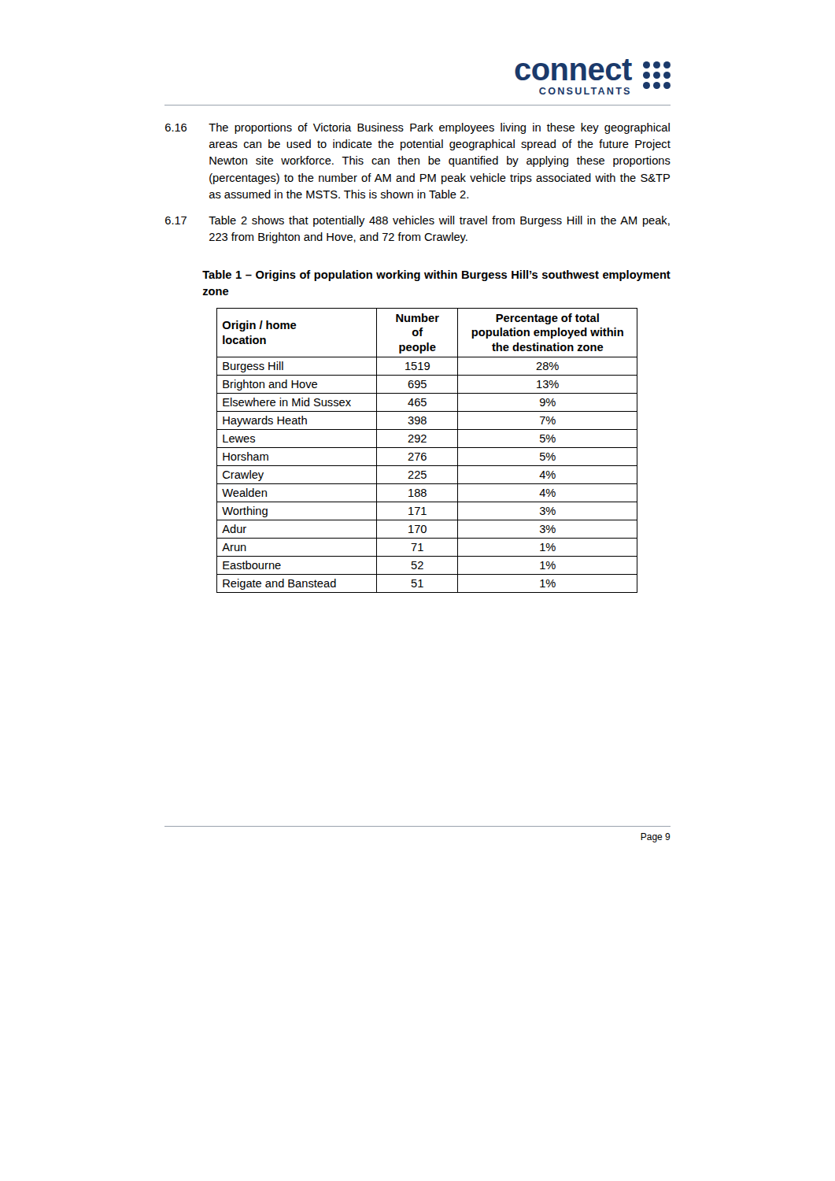connect
CONSULTANTS
6.16
The proportions of Victoria Business Park employees living in these key geographical areas can be used to indicate the potential geographical spread of the future Project Newton site workforce. This can then be quantified by applying these proportions (percentages) to the number of AM and PM peak vehicle trips associated with the S&TP as assumed in the MSTS. This is shown in Table 2.
6.17
Table 2 shows that potentially 488 vehicles will travel from Burgess Hill in the AM peak, 223 from Brighton and Hove, and 72 from Crawley.
Table 1 – Origins of population working within Burgess Hill’s southwest employment zone
| Origin / home location | Number of people | Percentage of total population employed within the destination zone |
| --- | --- | --- |
| Burgess Hill | 1519 | 28% |
| Brighton and Hove | 695 | 13% |
| Elsewhere in Mid Sussex | 465 | 9% |
| Haywards Heath | 398 | 7% |
| Lewes | 292 | 5% |
| Horsham | 276 | 5% |
| Crawley | 225 | 4% |
| Wealden | 188 | 4% |
| Worthing | 171 | 3% |
| Adur | 170 | 3% |
| Arun | 71 | 1% |
| Eastbourne | 52 | 1% |
| Reigate and Banstead | 51 | 1% |
Page 9